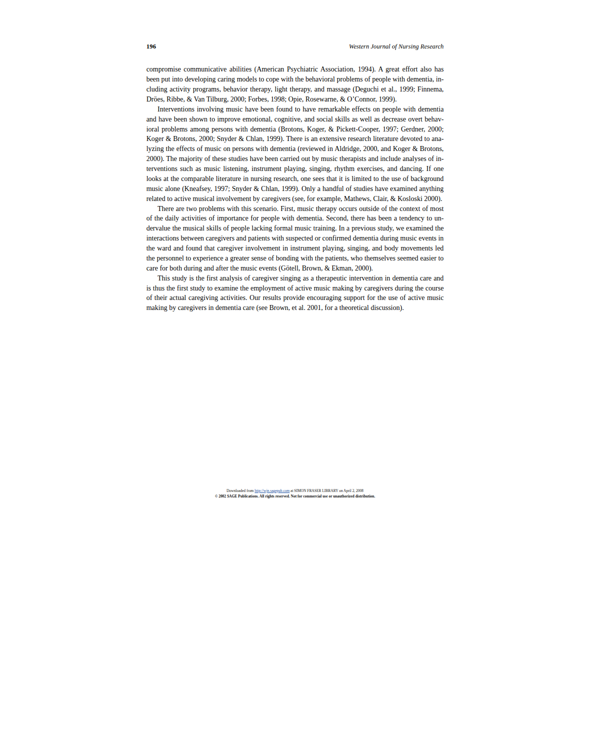196 Western Journal of Nursing Research
compromise communicative abilities (American Psychiatric Association, 1994). A great effort also has been put into developing caring models to cope with the behavioral problems of people with dementia, including activity programs, behavior therapy, light therapy, and massage (Deguchi et al., 1999; Finnema, Dröes, Ribbe, & Van Tilburg, 2000; Forbes, 1998; Opie, Rosewarne, & O’Connor, 1999).
Interventions involving music have been found to have remarkable effects on people with dementia and have been shown to improve emotional, cognitive, and social skills as well as decrease overt behavioral problems among persons with dementia (Brotons, Koger, & Pickett-Cooper, 1997; Gerdner, 2000; Koger & Brotons, 2000; Snyder & Chlan, 1999). There is an extensive research literature devoted to analyzing the effects of music on persons with dementia (reviewed in Aldridge, 2000, and Koger & Brotons, 2000). The majority of these studies have been carried out by music therapists and include analyses of interventions such as music listening, instrument playing, singing, rhythm exercises, and dancing. If one looks at the comparable literature in nursing research, one sees that it is limited to the use of background music alone (Kneafsey, 1997; Snyder & Chlan, 1999). Only a handful of studies have examined anything related to active musical involvement by caregivers (see, for example, Mathews, Clair, & Kosloski 2000).
There are two problems with this scenario. First, music therapy occurs outside of the context of most of the daily activities of importance for people with dementia. Second, there has been a tendency to undervalue the musical skills of people lacking formal music training. In a previous study, we examined the interactions between caregivers and patients with suspected or confirmed dementia during music events in the ward and found that caregiver involvement in instrument playing, singing, and body movements led the personnel to experience a greater sense of bonding with the patients, who themselves seemed easier to care for both during and after the music events (Götell, Brown, & Ekman, 2000).
This study is the first analysis of caregiver singing as a therapeutic intervention in dementia care and is thus the first study to examine the employment of active music making by caregivers during the course of their actual caregiving activities. Our results provide encouraging support for the use of active music making by caregivers in dementia care (see Brown, et al. 2001, for a theoretical discussion).
Downloaded from http://wjn.sagepub.com at SIMON FRASER LIBRARY on April 2, 2008
© 2002 SAGE Publications. All rights reserved. Not for commercial use or unauthorized distribution.